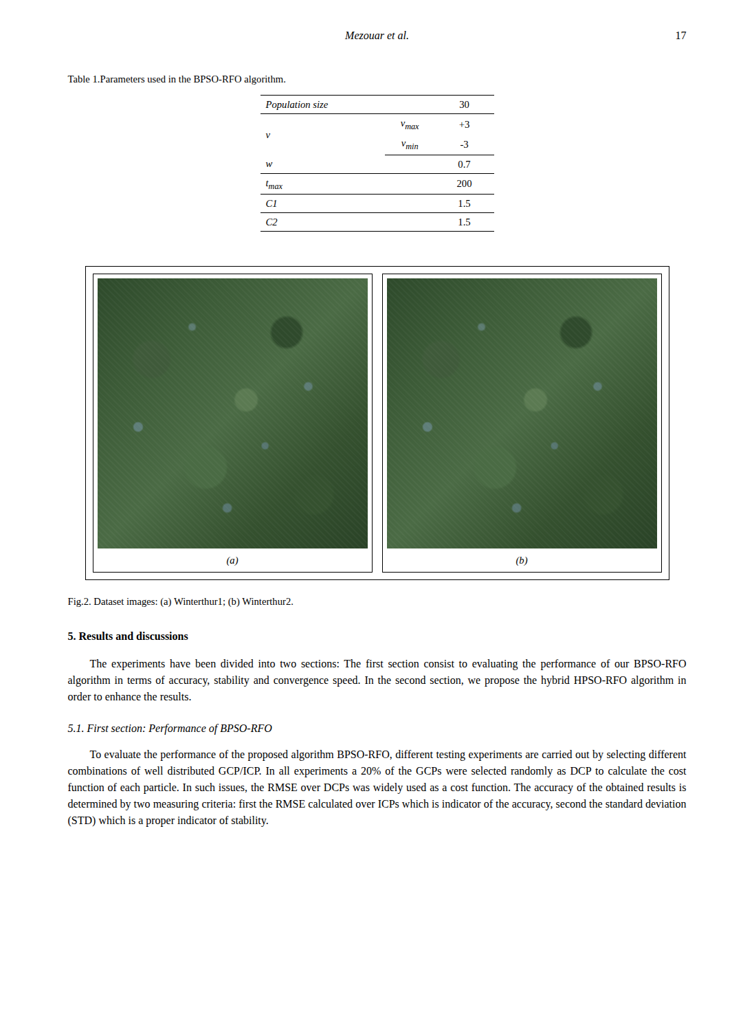Mezouar et al. 17
Table 1.Parameters used in the BPSO-RFO algorithm.
| Population size | | 30 |
| v | v max | +3 |
| v min | -3 |
| w | | 0.7 |
| t max | | 200 |
| C1 | | 1.5 |
| C2 | | 1.5 |
(a)
(b)
Fig.2. Dataset images: (a) Winterthur1; (b) Winterthur2.
5. Results and discussions
The experiments have been divided into two sections: The first section consist to evaluating the performance of our BPSO-RFO algorithm in terms of accuracy, stability and convergence speed. In the second section, we propose the hybrid HPSO-RFO algorithm in order to enhance the results.
5.1. First section: Performance of BPSO-RFO
To evaluate the performance of the proposed algorithm BPSO-RFO, different testing experiments are carried out by selecting different combinations of well distributed GCP/ICP. In all experiments a 20% of the GCPs were selected randomly as DCP to calculate the cost function of each particle. In such issues, the RMSE over DCPs was widely used as a cost function. The accuracy of the obtained results is determined by two measuring criteria: first the RMSE calculated over ICPs which is indicator of the accuracy, second the standard deviation (STD) which is a proper indicator of stability.